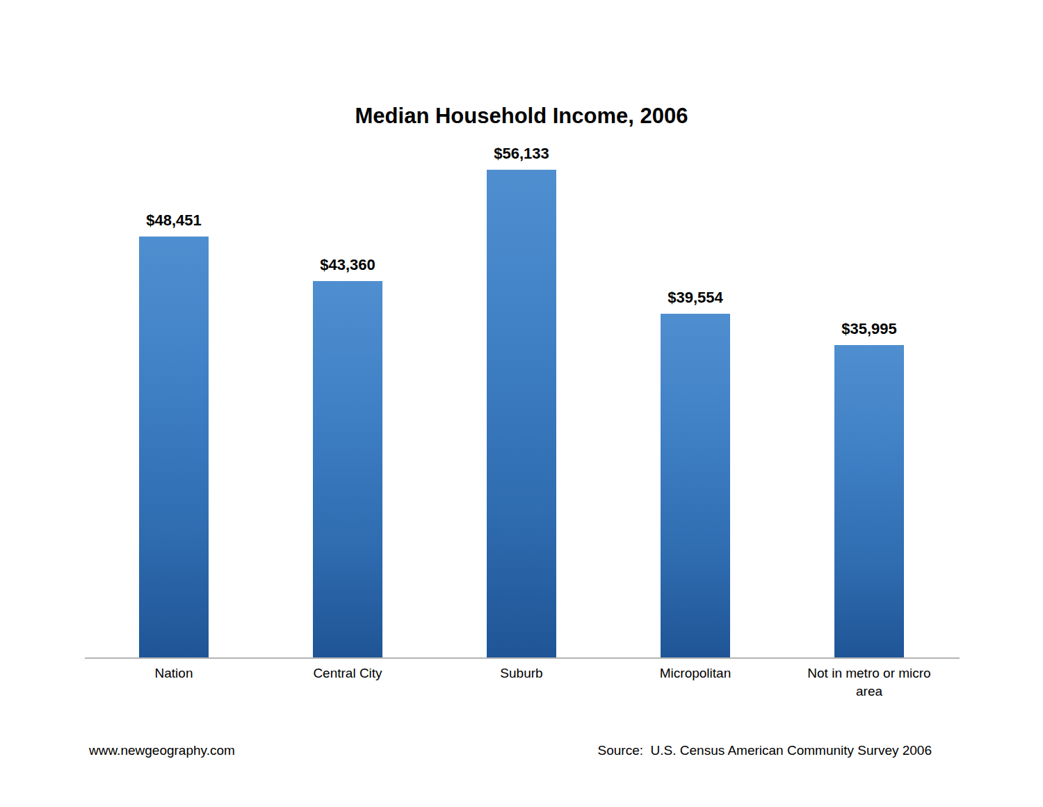Median Household Income, 2006
$48,451
$43,360
$56,133
$39,554
$35,995
Nation
Central City
Suburb
Micropolitan
Not in metro or micro area
www.newgeography.com
Source: U.S. Census American Community Survey 2006